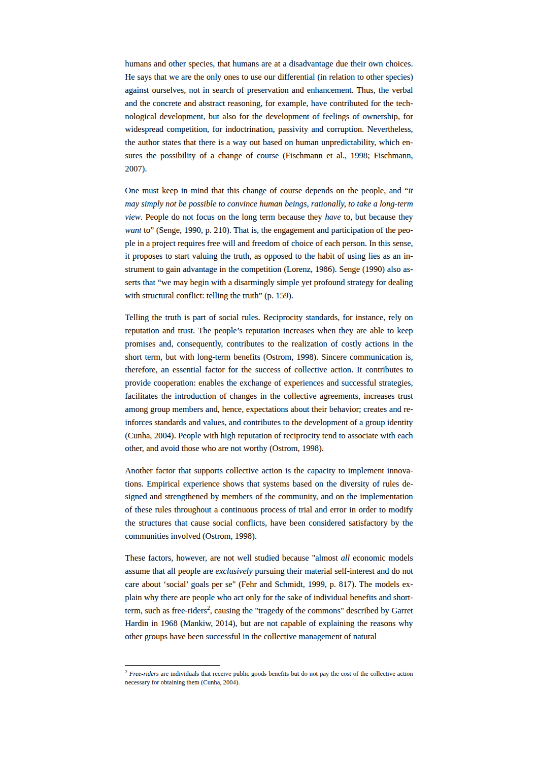humans and other species, that humans are at a disadvantage due their own choices. He says that we are the only ones to use our differential (in relation to other species) against ourselves, not in search of preservation and enhancement. Thus, the verbal and the concrete and abstract reasoning, for example, have contributed for the technological development, but also for the development of feelings of ownership, for widespread competition, for indoctrination, passivity and corruption. Nevertheless, the author states that there is a way out based on human unpredictability, which ensures the possibility of a change of course (Fischmann et al., 1998; Fischmann, 2007).
One must keep in mind that this change of course depends on the people, and “it may simply not be possible to convince human beings, rationally, to take a long-term view. People do not focus on the long term because they have to, but because they want to” (Senge, 1990, p. 210). That is, the engagement and participation of the people in a project requires free will and freedom of choice of each person. In this sense, it proposes to start valuing the truth, as opposed to the habit of using lies as an instrument to gain advantage in the competition (Lorenz, 1986). Senge (1990) also asserts that “we may begin with a disarmingly simple yet profound strategy for dealing with structural conflict: telling the truth” (p. 159).
Telling the truth is part of social rules. Reciprocity standards, for instance, rely on reputation and trust. The people’s reputation increases when they are able to keep promises and, consequently, contributes to the realization of costly actions in the short term, but with long-term benefits (Ostrom, 1998). Sincere communication is, therefore, an essential factor for the success of collective action. It contributes to provide cooperation: enables the exchange of experiences and successful strategies, facilitates the introduction of changes in the collective agreements, increases trust among group members and, hence, expectations about their behavior; creates and reinforces standards and values, and contributes to the development of a group identity (Cunha, 2004). People with high reputation of reciprocity tend to associate with each other, and avoid those who are not worthy (Ostrom, 1998).
Another factor that supports collective action is the capacity to implement innovations. Empirical experience shows that systems based on the diversity of rules designed and strengthened by members of the community, and on the implementation of these rules throughout a continuous process of trial and error in order to modify the structures that cause social conflicts, have been considered satisfactory by the communities involved (Ostrom, 1998).
These factors, however, are not well studied because "almost all economic models assume that all people are exclusively pursuing their material self-interest and do not care about ‘social’ goals per se" (Fehr and Schmidt, 1999, p. 817). The models explain why there are people who act only for the sake of individual benefits and short-term, such as free-riders2, causing the "tragedy of the commons" described by Garret Hardin in 1968 (Mankiw, 2014), but are not capable of explaining the reasons why other groups have been successful in the collective management of natural
2 Free-riders are individuals that receive public goods benefits but do not pay the cost of the collective action necessary for obtaining them (Cunha, 2004).